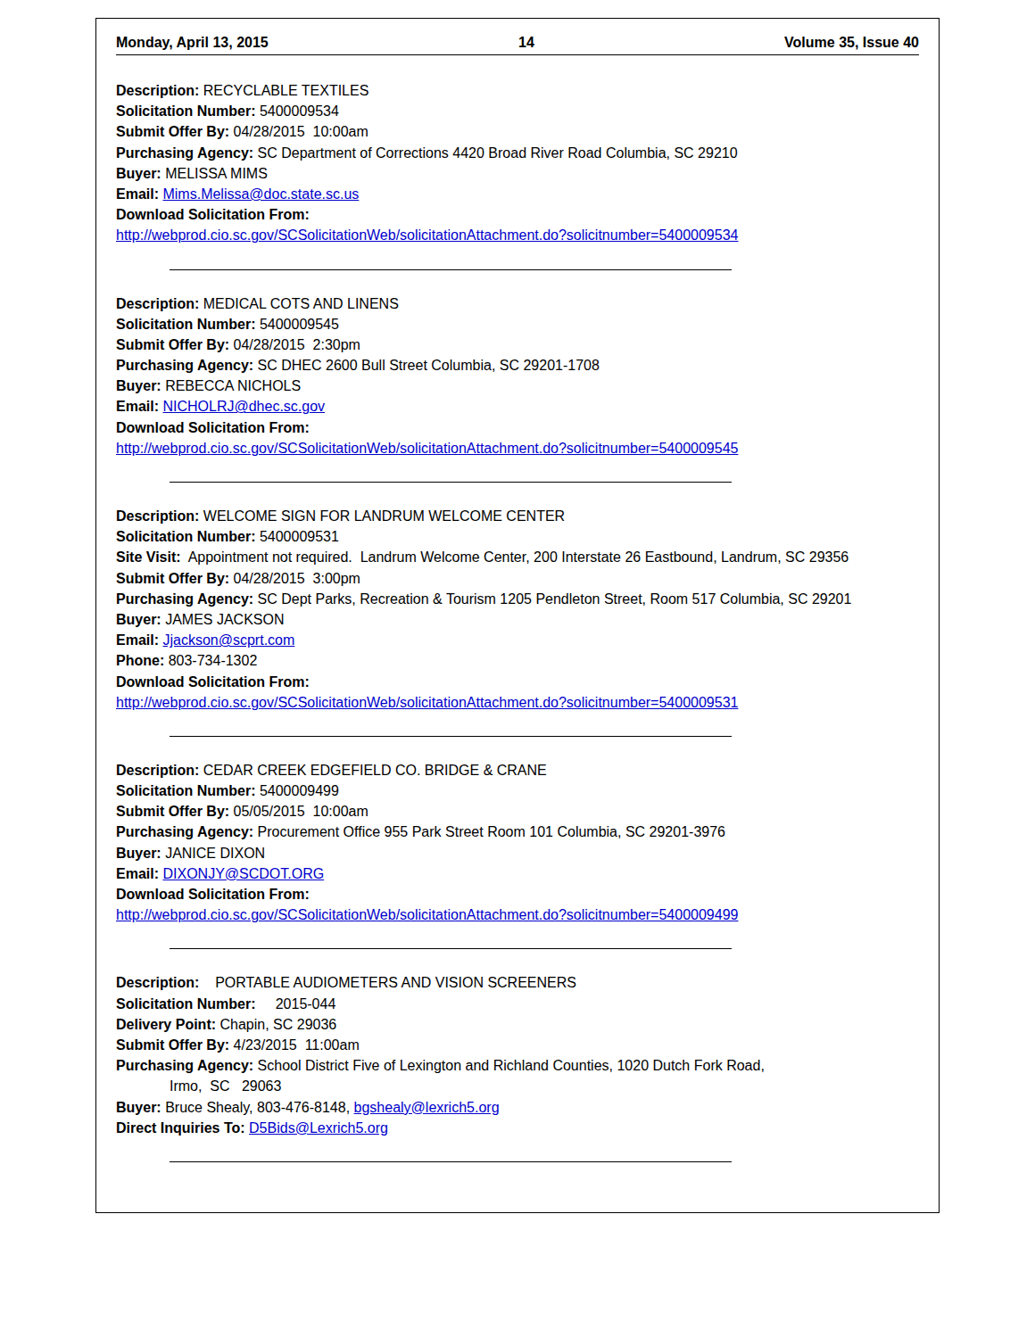Monday, April 13, 2015 14 Volume 35, Issue 40
Description: RECYCLABLE TEXTILES
Solicitation Number: 5400009534
Submit Offer By: 04/28/2015 10:00am
Purchasing Agency: SC Department of Corrections 4420 Broad River Road Columbia, SC 29210
Buyer: MELISSA MIMS
Email: Mims.Melissa@doc.state.sc.us
Download Solicitation From:
http://webprod.cio.sc.gov/SCSolicitationWeb/solicitationAttachment.do?solicitnumber=5400009534
Description: MEDICAL COTS AND LINENS
Solicitation Number: 5400009545
Submit Offer By: 04/28/2015 2:30pm
Purchasing Agency: SC DHEC 2600 Bull Street Columbia, SC 29201-1708
Buyer: REBECCA NICHOLS
Email: NICHOLRJ@dhec.sc.gov
Download Solicitation From:
http://webprod.cio.sc.gov/SCSolicitationWeb/solicitationAttachment.do?solicitnumber=5400009545
Description: WELCOME SIGN FOR LANDRUM WELCOME CENTER
Solicitation Number: 5400009531
Site Visit: Appointment not required. Landrum Welcome Center, 200 Interstate 26 Eastbound, Landrum, SC 29356
Submit Offer By: 04/28/2015 3:00pm
Purchasing Agency: SC Dept Parks, Recreation & Tourism 1205 Pendleton Street, Room 517 Columbia, SC 29201
Buyer: JAMES JACKSON
Email: Jjackson@scprt.com
Phone: 803-734-1302
Download Solicitation From:
http://webprod.cio.sc.gov/SCSolicitationWeb/solicitationAttachment.do?solicitnumber=5400009531
Description: CEDAR CREEK EDGEFIELD CO. BRIDGE & CRANE
Solicitation Number: 5400009499
Submit Offer By: 05/05/2015 10:00am
Purchasing Agency: Procurement Office 955 Park Street Room 101 Columbia, SC 29201-3976
Buyer: JANICE DIXON
Email: DIXONJY@SCDOT.ORG
Download Solicitation From:
http://webprod.cio.sc.gov/SCSolicitationWeb/solicitationAttachment.do?solicitnumber=5400009499
Description: PORTABLE AUDIOMETERS AND VISION SCREENERS
Solicitation Number: 2015-044
Delivery Point: Chapin, SC 29036
Submit Offer By: 4/23/2015 11:00am
Purchasing Agency: School District Five of Lexington and Richland Counties, 1020 Dutch Fork Road,
Irmo, SC 29063
Buyer: Bruce Shealy, 803-476-8148, bgshealy@lexrich5.org
Direct Inquiries To: D5Bids@Lexrich5.org